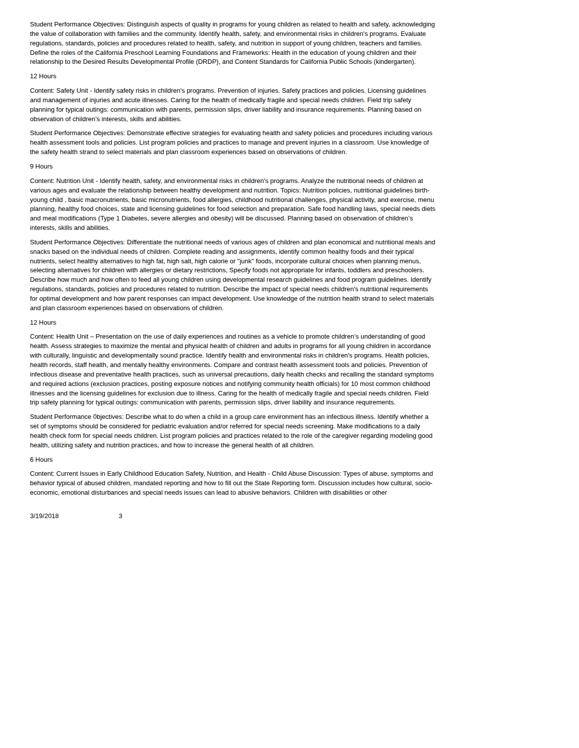Student Performance Objectives: Distinguish aspects of quality in programs for young children as related to health and safety, acknowledging the value of collaboration with families and the community. Identify health, safety, and environmental risks in children's programs. Evaluate regulations, standards, policies and procedures related to health, safety, and nutrition in support of young children, teachers and families. Define the roles of the California Preschool Learning Foundations and Frameworks: Health in the education of young children and their relationship to the Desired Results Developmental Profile (DRDP), and Content Standards for California Public Schools (kindergarten).
12 Hours
Content: Safety Unit - Identify safety risks in children's programs. Prevention of injuries. Safety practices and policies. Licensing guidelines and management of injuries and acute illnesses. Caring for the health of medically fragile and special needs children. Field trip safety planning for typical outings: communication with parents, permission slips, driver liability and insurance requirements. Planning based on observation of children’s interests, skills and abilities.
Student Performance Objectives: Demonstrate effective strategies for evaluating health and safety policies and procedures including various health assessment tools and policies. List program policies and practices to manage and prevent injuries in a classroom. Use knowledge of the safety health strand to select materials and plan classroom experiences based on observations of children.
9 Hours
Content: Nutrition Unit - Identify health, safety, and environmental risks in children's programs. Analyze the nutritional needs of children at various ages and evaluate the relationship between healthy development and nutrition. Topics: Nutrition policies, nutritional guidelines birth- young child , basic macronutrients, basic micronutrients, food allergies, childhood nutritional challenges, physical activity, and exercise, menu planning, healthy food choices, state and licensing guidelines for food selection and preparation. Safe food handling laws, special needs diets and meal modifications (Type 1 Diabetes, severe allergies and obesity) will be discussed. Planning based on observation of children’s interests, skills and abilities.
Student Performance Objectives: Differentiate the nutritional needs of various ages of children and plan economical and nutritional meals and snacks based on the individual needs of children. Complete reading and assignments, identify common healthy foods and their typical nutrients, select healthy alternatives to high fat, high salt, high calorie or "junk" foods, incorporate cultural choices when planning menus, selecting alternatives for children with allergies or dietary restrictions, Specify foods not appropriate for infants, toddlers and preschoolers. Describe how much and how often to feed all young children using developmental research guidelines and food program guidelines. Identify regulations, standards, policies and procedures related to nutrition. Describe the impact of special needs children's nutritional requirements for optimal development and how parent responses can impact development. Use knowledge of the nutrition health strand to select materials and plan classroom experiences based on observations of children.
12 Hours
Content: Health Unit – Presentation on the use of daily experiences and routines as a vehicle to promote children’s understanding of good health. Assess strategies to maximize the mental and physical health of children and adults in programs for all young children in accordance with culturally, linguistic and developmentally sound practice. Identify health and environmental risks in children's programs. Health policies, health records, staff health, and mentally healthy environments. Compare and contrast health assessment tools and policies. Prevention of infectious disease and preventative health practices, such as universal precautions, daily health checks and recalling the standard symptoms and required actions (exclusion practices, posting exposure notices and notifying community health officials) for 10 most common childhood illnesses and the licensing guidelines for exclusion due to illness. Caring for the health of medically fragile and special needs children. Field trip safety planning for typical outings: communication with parents, permission slips, driver liability and insurance requirements.
Student Performance 0bjectives: Describe what to do when a child in a group care environment has an infectious illness. Identify whether a set of symptoms should be considered for pediatric evaluation and/or referred for special needs screening. Make modifications to a daily health check form for special needs children. List program policies and practices related to the role of the caregiver regarding modeling good health, utilizing safety and nutrition practices, and how to increase the general health of all children.
6 Hours
Content: Current Issues in Early Childhood Education Safety, Nutrition, and Health - Child Abuse Discussion: Types of abuse, symptoms and behavior typical of abused children, mandated reporting and how to fill out the State Reporting form. Discussion includes how cultural, socio-economic, emotional disturbances and special needs issues can lead to abusive behaviors. Children with disabilities or other
3/19/2018 3